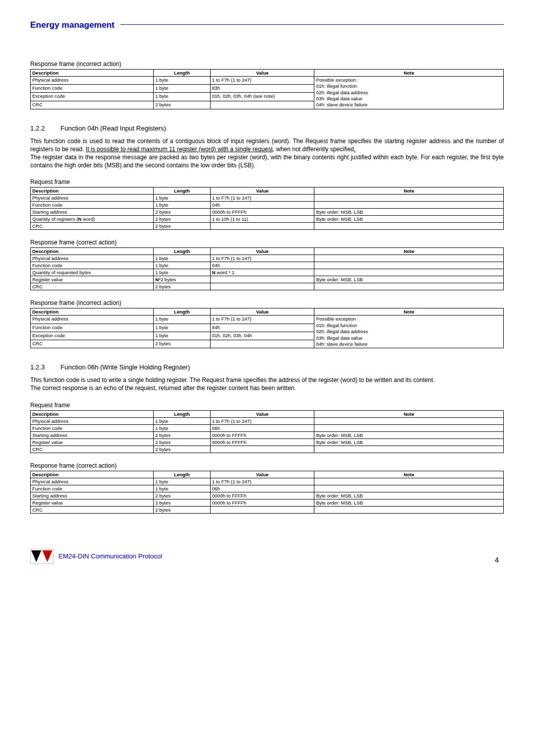Energy management
Response frame (incorrect action)
| Description | Length | Value | Note |
| --- | --- | --- | --- |
| Physical address | 1 byte | 1 to F7h (1 to 247) | Possible exception : 01h: illegal function 02h: illegal data address 03h: illegal data value 04h: slave device failure |
| Function code | 1 byte | 83h |
| Exception code | 1 byte | 01h, 02h, 03h, 04h (see note) |
| CRC | 2 bytes | |
1.2.2 Function 04h (Read Input Registers)
This function code is used to read the contents of a contiguous block of input registers (word). The Request frame specifies the starting register address and the number of registers to be read. It is possible to read maximum 11 register (word) with a single request, when not differently specified.
The register data in the response message are packed as two bytes per register (word), with the binary contents right justified within each byte. For each register, the first byte contains the high order bits (MSB) and the second contains the low order bits (LSB).
Request frame
| Description | Length | Value | Note |
| --- | --- | --- | --- |
| Physical address | 1 byte | 1 to F7h (1 to 247) | |
| Function code | 1 byte | 04h | |
| Starting address | 2 bytes | 0000h to FFFFh | Byte order: MSB, LSB |
| Quantity of registers ( N word) | 2 bytes | 1 to 10h (1 to 11) | Byte order: MSB, LSB |
| CRC | 2 bytes | | |
Response frame (correct action)
| Description | Length | Value | Note |
| --- | --- | --- | --- |
| Physical address | 1 byte | 1 to F7h (1 to 247) | |
| Function code | 1 byte | 04h | |
| Quantity of requested bytes | 1 byte | N word * 2 | |
| Register value | N *2 bytes | | Byte order: MSB, LSB |
| CRC | 2 bytes | | |
Response frame (incorrect action)
| Description | Length | Value | Note |
| --- | --- | --- | --- |
| Physical address | 1 byte | 1 to F7h (1 to 247) | Possible exception : 01h: illegal function 02h: illegal data address 03h: illegal data value 04h: slave device failure |
| Function code | 1 byte | 84h |
| Exception code | 1 byte | 01h, 02h, 03h, 04h |
| CRC | 2 bytes | |
1.2.3 Function 06h (Write Single Holding Register)
This function code is used to write a single holding register. The Request frame specifies the address of the register (word) to be written and its content.
The correct response is an echo of the request, returned after the register content has been written.
Request frame
| Description | Length | Value | Note |
| --- | --- | --- | --- |
| Physical address | 1 byte | 1 to F7h (1 to 247) | |
| Function code | 1 byte | 06h | |
| Starting address | 2 bytes | 0000h to FFFFh | Byte order: MSB, LSB |
| Register value | 2 bytes | 0000h to FFFFh | Byte order: MSB, LSB |
| CRC | 2 bytes | | |
Response frame (correct action)
| Description | Length | Value | Note |
| --- | --- | --- | --- |
| Physical address | 1 byte | 1 to F7h (1 to 247) | |
| Function code | 1 byte | 06h | |
| Starting address | 2 bytes | 0000h to FFFFh | Byte order: MSB, LSB |
| Register value | 2 bytes | 0000h to FFFFh | Byte order: MSB, LSB |
| CRC | 2 bytes | | |
EM24-DIN Communication Protocol
4